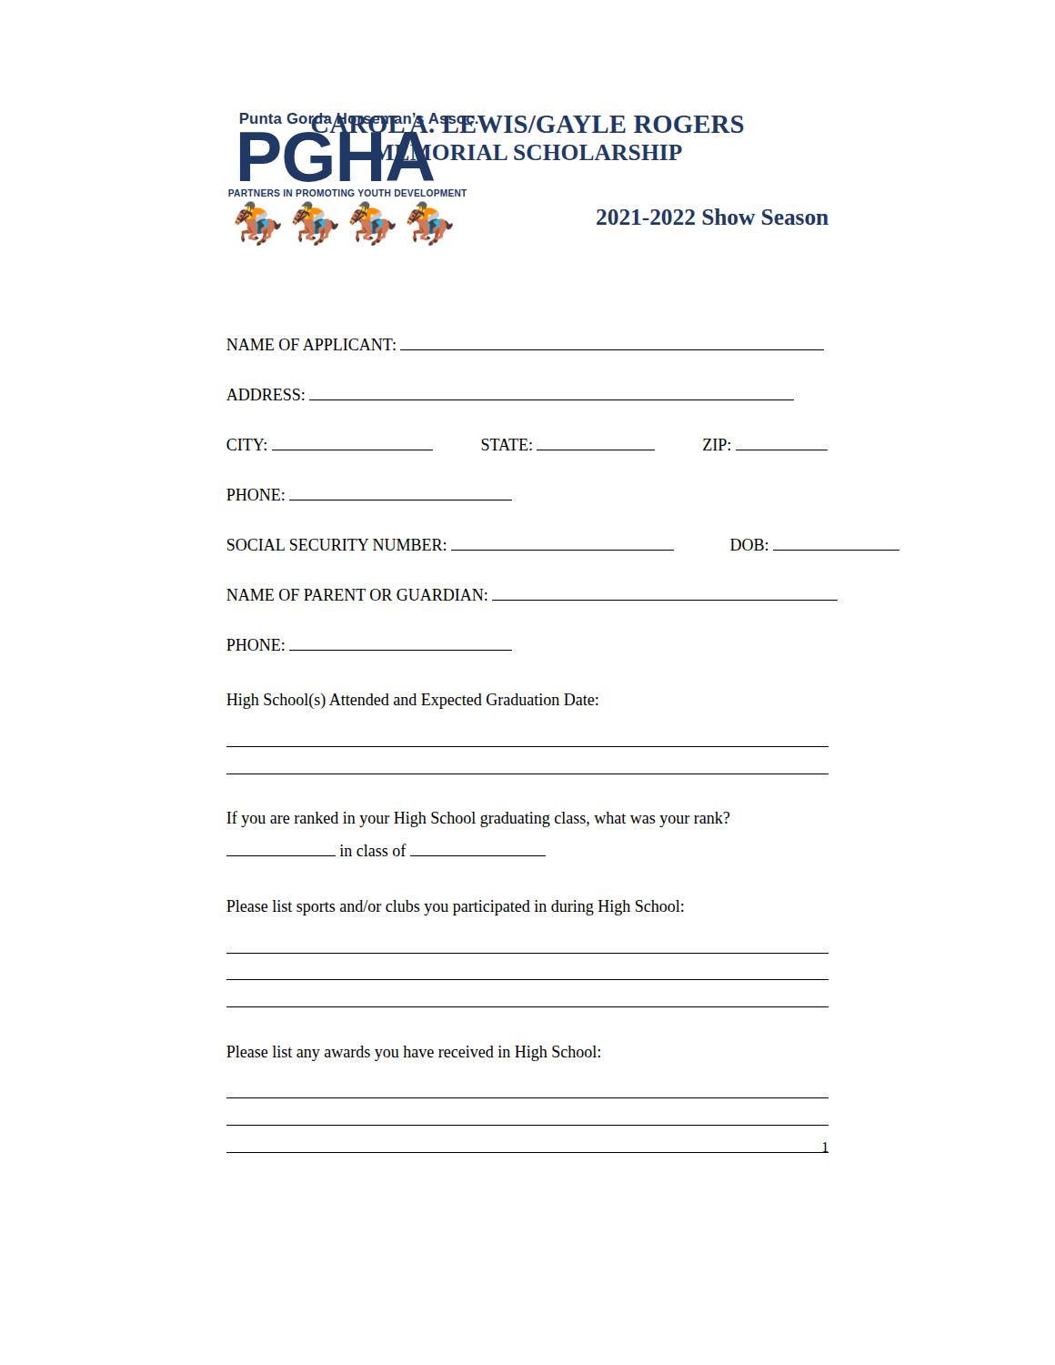Punta Gorda Horseman’s Assoc.
PGHA
PARTNERS IN PROMOTING YOUTH DEVELOPMENT
🏇🏇🏇🏇
2021-2022 Show Season
CAROL A. LEWIS/GAYLE ROGERS MEMORIAL SCHOLARSHIP
Name of Applicant:
Address:
City: State: Zip:
Phone:
Social Security Number: DOB:
Name of Parent or Guardian:
Phone:
High School(s) Attended and Expected Graduation Date:
If you are ranked in your High School graduating class, what was your rank?
in class of
Please list sports and/or clubs you participated in during High School:
Please list any awards you have received in High School:
1